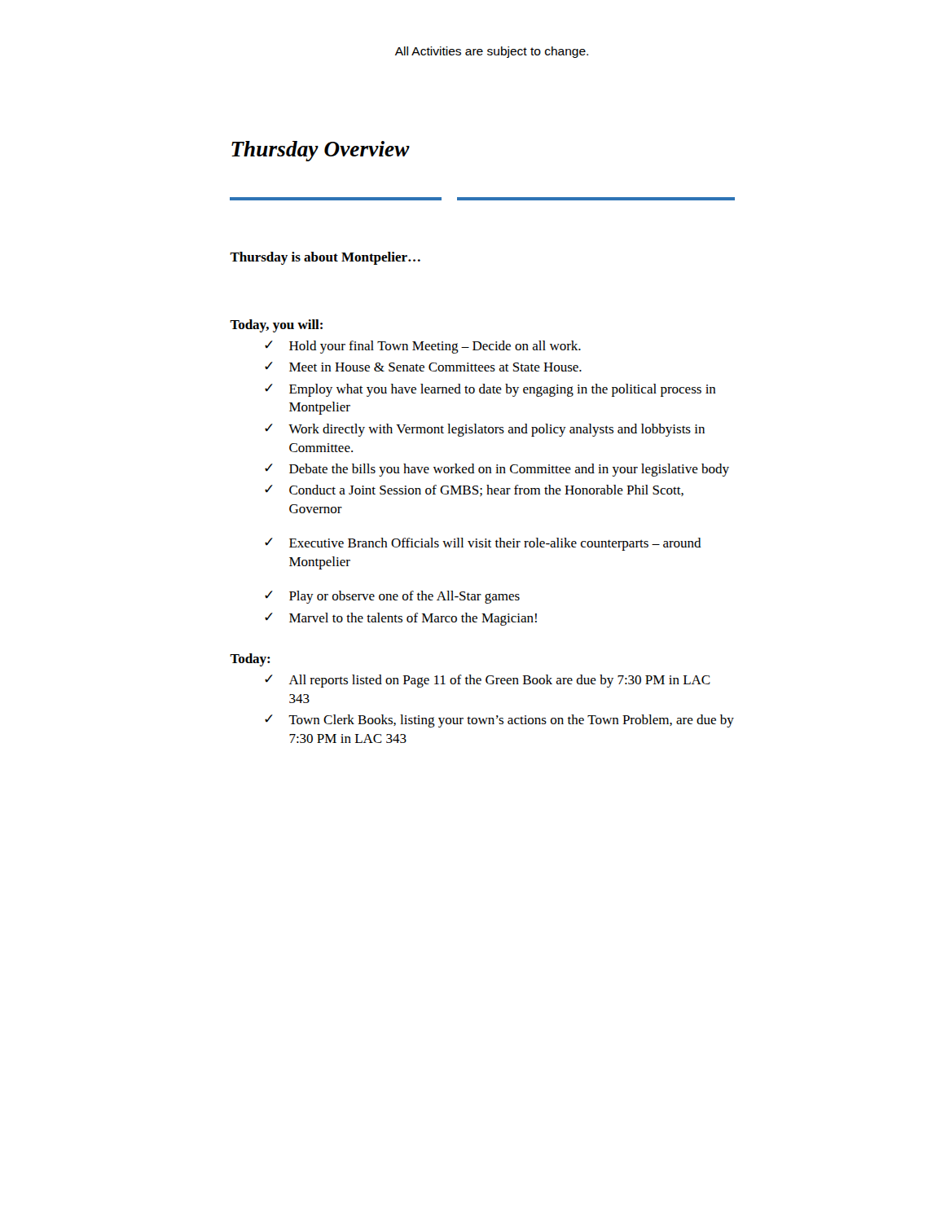All Activities are subject to change.
Thursday Overview
Thursday is about Montpelier…
Today, you will:
Hold your final Town Meeting – Decide on all work.
Meet in House & Senate Committees at State House.
Employ what you have learned to date by engaging in the political process in Montpelier
Work directly with Vermont legislators and policy analysts and lobbyists in Committee.
Debate the bills you have worked on in Committee and in your legislative body
Conduct a Joint Session of GMBS; hear from the Honorable Phil Scott, Governor
Executive Branch Officials will visit their role-alike counterparts – around Montpelier
Play or observe one of the All-Star games
Marvel to the talents of Marco the Magician!
Today:
All reports listed on Page 11 of the Green Book are due by 7:30 PM in LAC 343
Town Clerk Books, listing your town’s actions on the Town Problem, are due by 7:30 PM in LAC 343